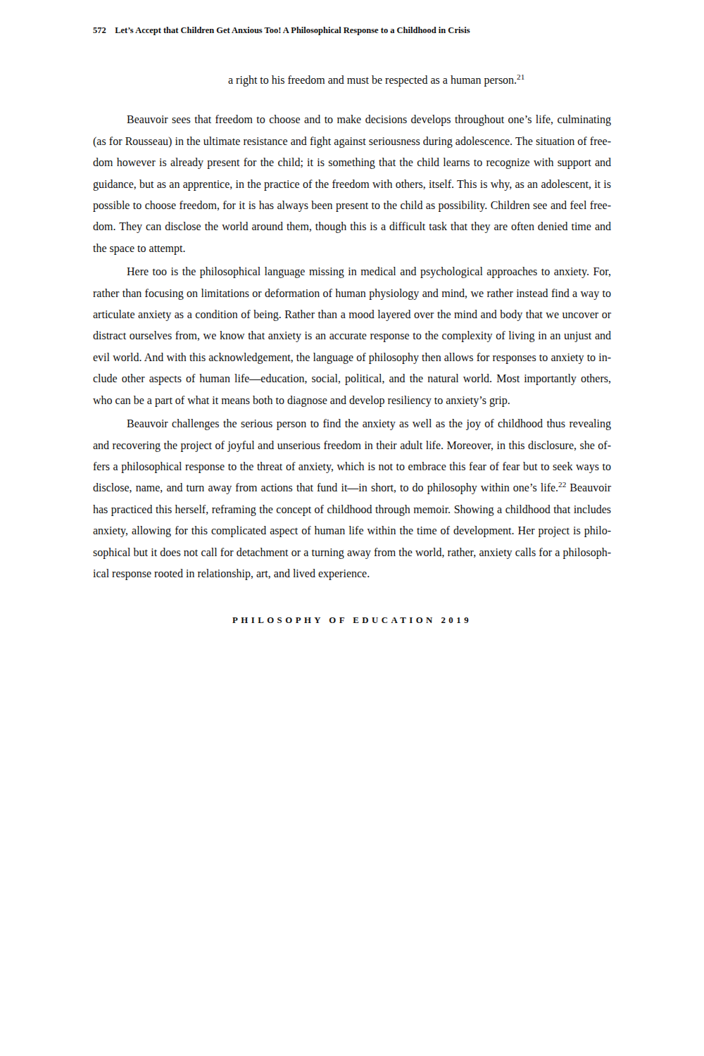572 Let’s Accept that Children Get Anxious Too! A Philosophical Response to a Childhood in Crisis
a right to his freedom and must be respected as a human person.21
Beauvoir sees that freedom to choose and to make decisions develops throughout one’s life, culminating (as for Rousseau) in the ultimate resistance and fight against seriousness during adolescence. The situation of freedom however is already present for the child; it is something that the child learns to recognize with support and guidance, but as an apprentice, in the practice of the freedom with others, itself. This is why, as an adolescent, it is possible to choose freedom, for it is has always been present to the child as possibility. Children see and feel freedom. They can disclose the world around them, though this is a difficult task that they are often denied time and the space to attempt.
Here too is the philosophical language missing in medical and psychological approaches to anxiety. For, rather than focusing on limitations or deformation of human physiology and mind, we rather instead find a way to articulate anxiety as a condition of being. Rather than a mood layered over the mind and body that we uncover or distract ourselves from, we know that anxiety is an accurate response to the complexity of living in an unjust and evil world. And with this acknowledgement, the language of philosophy then allows for responses to anxiety to include other aspects of human life—education, social, political, and the natural world. Most importantly others, who can be a part of what it means both to diagnose and develop resiliency to anxiety’s grip.
Beauvoir challenges the serious person to find the anxiety as well as the joy of childhood thus revealing and recovering the project of joyful and unserious freedom in their adult life. Moreover, in this disclosure, she offers a philosophical response to the threat of anxiety, which is not to embrace this fear of fear but to seek ways to disclose, name, and turn away from actions that fund it—in short, to do philosophy within one’s life.22 Beauvoir has practiced this herself, reframing the concept of childhood through memoir. Showing a childhood that includes anxiety, allowing for this complicated aspect of human life within the time of development. Her project is philosophical but it does not call for detachment or a turning away from the world, rather, anxiety calls for a philosophical response rooted in relationship, art, and lived experience.
Philosophy of Education 2019